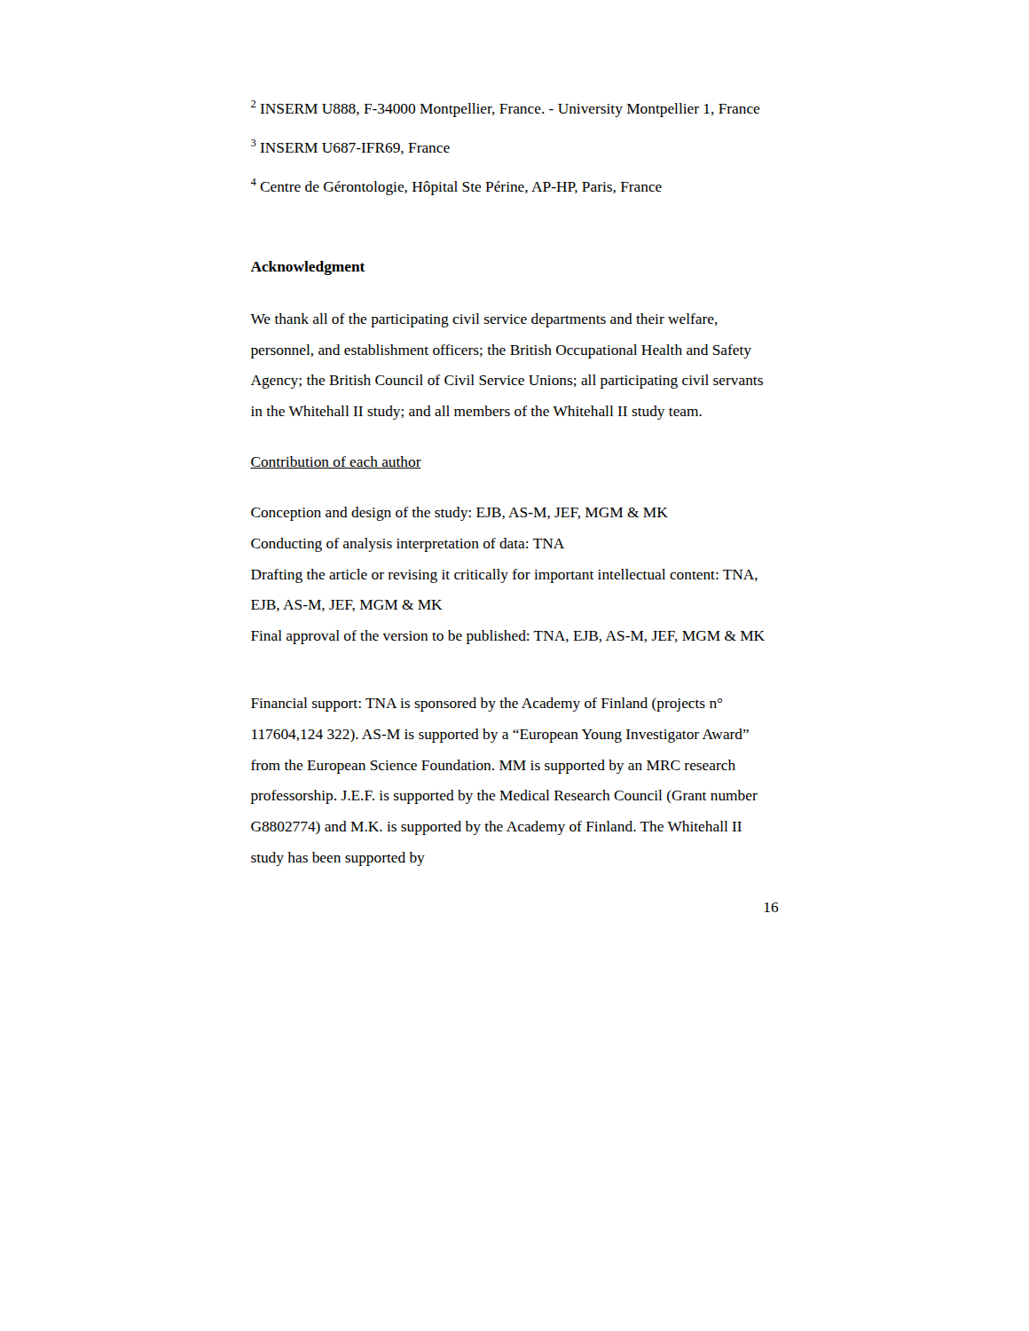2 INSERM U888, F-34000 Montpellier, France. - University Montpellier 1, France
3 INSERM U687-IFR69, France
4 Centre de Gérontologie, Hôpital Ste Périne, AP-HP, Paris, France
Acknowledgment
We thank all of the participating civil service departments and their welfare, personnel, and establishment officers; the British Occupational Health and Safety Agency; the British Council of Civil Service Unions; all participating civil servants in the Whitehall II study; and all members of the Whitehall II study team.
Contribution of each author
Conception and design of the study: EJB, AS-M, JEF, MGM & MK Conducting of analysis interpretation of data: TNA Drafting the article or revising it critically for important intellectual content: TNA, EJB, AS-M, JEF, MGM & MK Final approval of the version to be published: TNA, EJB, AS-M, JEF, MGM & MK
Financial support: TNA is sponsored by the Academy of Finland (projects n° 117604,124 322). AS-M is supported by a “European Young Investigator Award” from the European Science Foundation. MM is supported by an MRC research professorship. J.E.F. is supported by the Medical Research Council (Grant number G8802774) and M.K. is supported by the Academy of Finland. The Whitehall II study has been supported by
16